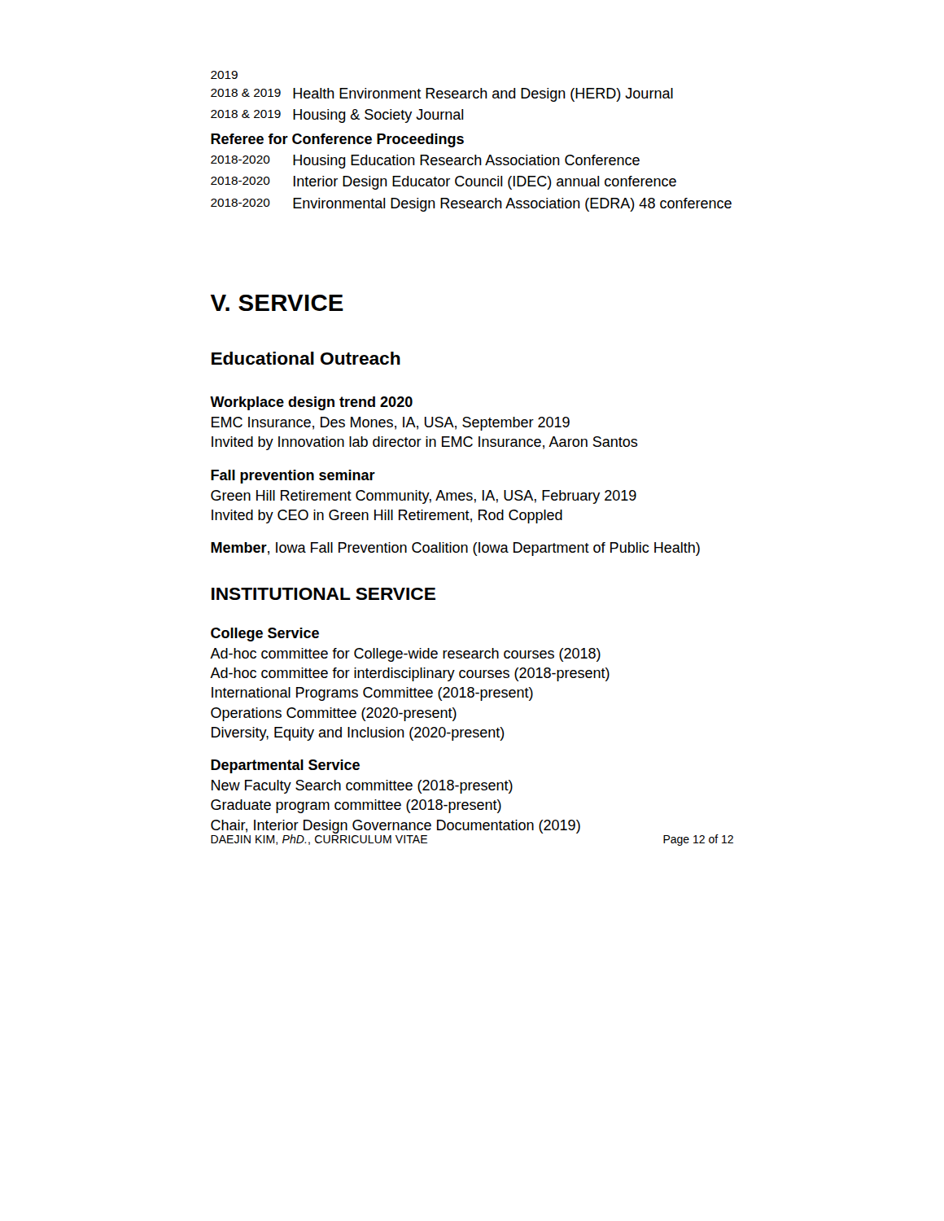| 2019 | |
| 2018 & 2019 | Health Environment Research and Design (HERD) Journal |
| 2018 & 2019 | Housing & Society Journal |
Referee for Conference Proceedings
| 2018-2020 | Housing Education Research Association Conference |
| 2018-2020 | Interior Design Educator Council (IDEC) annual conference |
| 2018-2020 | Environmental Design Research Association (EDRA) 48 conference |
V. SERVICE
Educational Outreach
Workplace design trend 2020
EMC Insurance, Des Mones, IA, USA, September 2019
Invited by Innovation lab director in EMC Insurance, Aaron Santos
Fall prevention seminar
Green Hill Retirement Community, Ames, IA, USA, February 2019
Invited by CEO in Green Hill Retirement, Rod Coppled
Member, Iowa Fall Prevention Coalition (Iowa Department of Public Health)
INSTITUTIONAL SERVICE
College Service
Ad-hoc committee for College-wide research courses (2018)
Ad-hoc committee for interdisciplinary courses (2018-present)
International Programs Committee (2018-present)
Operations Committee (2020-present)
Diversity, Equity and Inclusion (2020-present)
Departmental Service
New Faculty Search committee (2018-present)
Graduate program committee (2018-present)
Chair, Interior Design Governance Documentation (2019)
DAEJIN KIM, PhD., CURRICULUM VITAE
Page 12 of 12